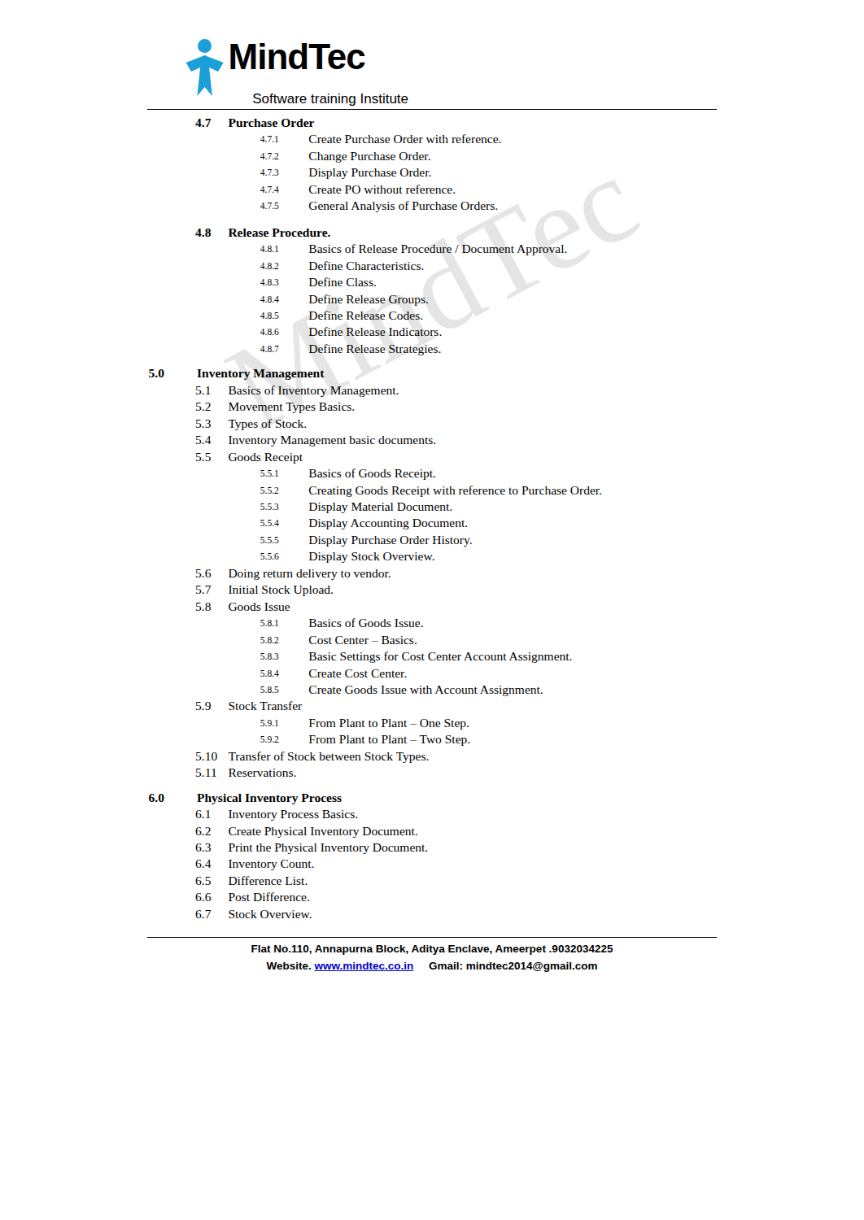Mind Tec
Software training Institute
MindTec
4.7 Purchase Order
4.7.1 Create Purchase Order with reference.
4.7.2 Change Purchase Order.
4.7.3 Display Purchase Order.
4.7.4 Create PO without reference.
4.7.5 General Analysis of Purchase Orders.
4.8 Release Procedure.
4.8.1 Basics of Release Procedure / Document Approval.
4.8.2 Define Characteristics.
4.8.3 Define Class.
4.8.4 Define Release Groups.
4.8.5 Define Release Codes.
4.8.6 Define Release Indicators.
4.8.7 Define Release Strategies.
5.0 Inventory Management
5.1 Basics of Inventory Management.
5.2 Movement Types Basics.
5.3 Types of Stock.
5.4 Inventory Management basic documents.
5.5 Goods Receipt
5.5.1 Basics of Goods Receipt.
5.5.2 Creating Goods Receipt with reference to Purchase Order.
5.5.3 Display Material Document.
5.5.4 Display Accounting Document.
5.5.5 Display Purchase Order History.
5.5.6 Display Stock Overview.
5.6 Doing return delivery to vendor.
5.7 Initial Stock Upload.
5.8 Goods Issue
5.8.1 Basics of Goods Issue.
5.8.2 Cost Center – Basics.
5.8.3 Basic Settings for Cost Center Account Assignment.
5.8.4 Create Cost Center.
5.8.5 Create Goods Issue with Account Assignment.
5.9 Stock Transfer
5.9.1 From Plant to Plant – One Step.
5.9.2 From Plant to Plant – Two Step.
5.10 Transfer of Stock between Stock Types.
5.11 Reservations.
6.0 Physical Inventory Process
6.1 Inventory Process Basics.
6.2 Create Physical Inventory Document.
6.3 Print the Physical Inventory Document.
6.4 Inventory Count.
6.5 Difference List.
6.6 Post Difference.
6.7 Stock Overview.
Flat No.110, Annapurna Block, Aditya Enclave, Ameerpet .9032034225
Website. www.mindtec.co.in Gmail: mindtec2014@gmail.com